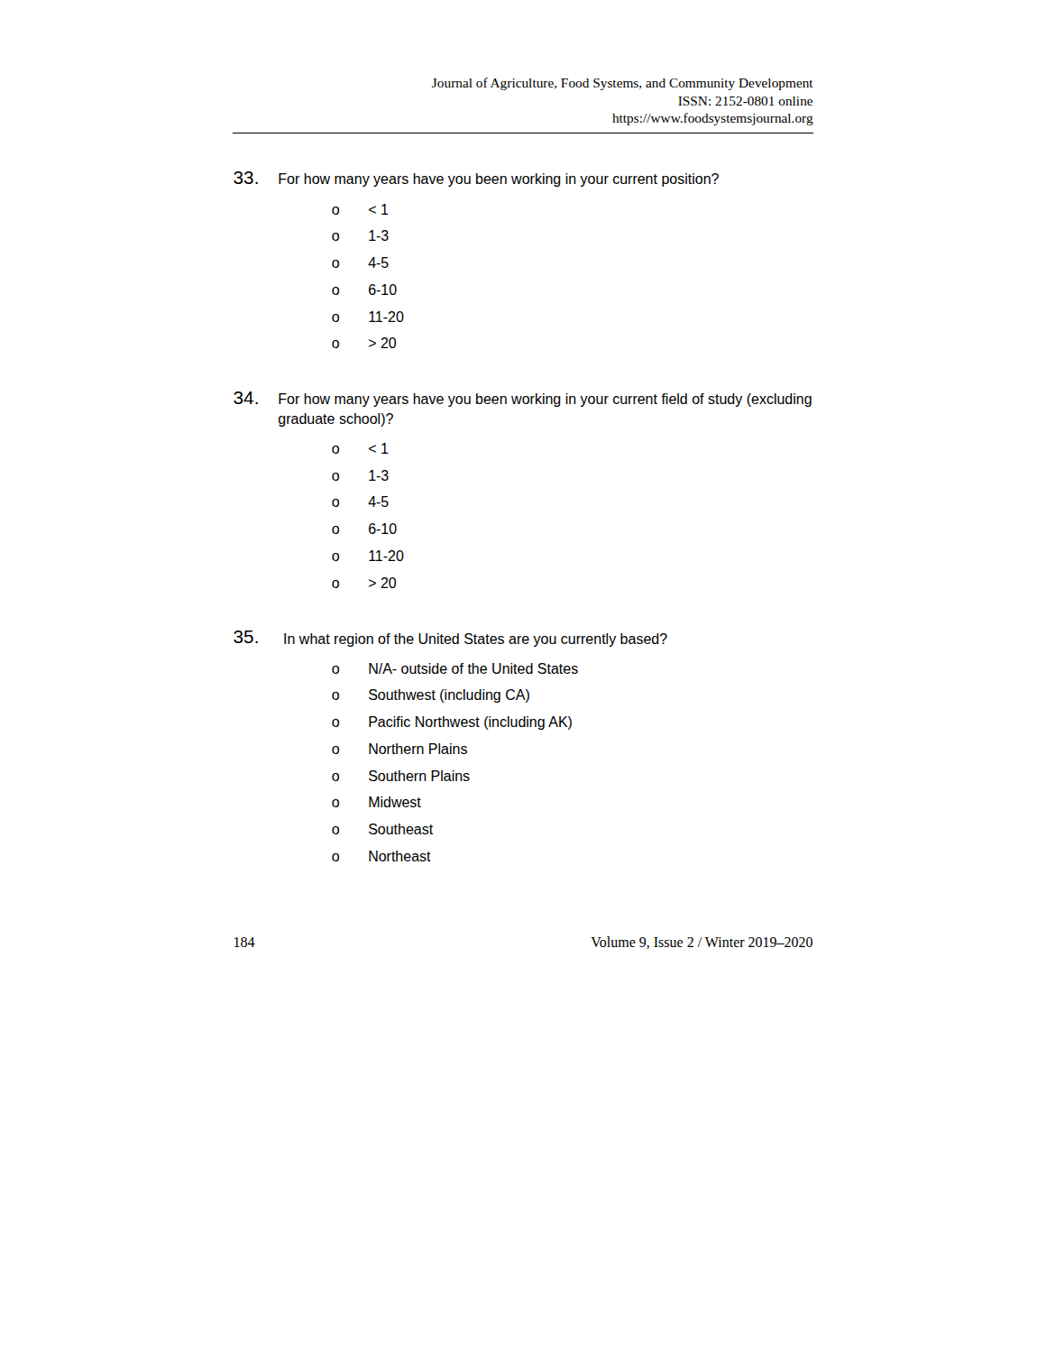Journal of Agriculture, Food Systems, and Community Development ISSN: 2152-0801 online https://www.foodsystemsjournal.org
33. For how many years have you been working in your current position?
< 1
1-3
4-5
6-10
11-20
> 20
34. For how many years have you been working in your current field of study (excluding graduate school)?
< 1
1-3
4-5
6-10
11-20
> 20
35. In what region of the United States are you currently based?
N/A- outside of the United States
Southwest (including CA)
Pacific Northwest (including AK)
Northern Plains
Southern Plains
Midwest
Southeast
Northeast
184 Volume 9, Issue 2 / Winter 2019–2020